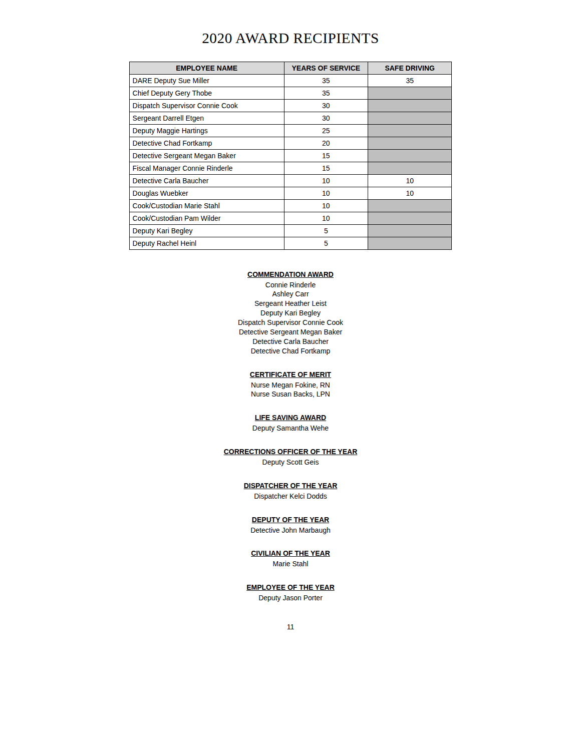2020 AWARD RECIPIENTS
| EMPLOYEE NAME | YEARS OF SERVICE | SAFE DRIVING |
| --- | --- | --- |
| DARE Deputy Sue Miller | 35 | 35 |
| Chief Deputy Gery Thobe | 35 | |
| Dispatch Supervisor Connie Cook | 30 | |
| Sergeant Darrell Etgen | 30 | |
| Deputy Maggie Hartings | 25 | |
| Detective Chad Fortkamp | 20 | |
| Detective Sergeant Megan Baker | 15 | |
| Fiscal Manager Connie Rinderle | 15 | |
| Detective Carla Baucher | 10 | 10 |
| Douglas Wuebker | 10 | 10 |
| Cook/Custodian Marie Stahl | 10 | |
| Cook/Custodian Pam Wilder | 10 | |
| Deputy Kari Begley | 5 | |
| Deputy Rachel Heinl | 5 | |
COMMENDATION AWARD Connie Rinderle
Ashley Carr
Sergeant Heather Leist
Deputy Kari Begley
Dispatch Supervisor Connie Cook
Detective Sergeant Megan Baker
Detective Carla Baucher
Detective Chad Fortkamp
CERTIFICATE OF MERIT Nurse Megan Fokine, RN
Nurse Susan Backs, LPN
LIFE SAVING AWARD Deputy Samantha Wehe
CORRECTIONS OFFICER OF THE YEAR Deputy Scott Geis
DISPATCHER OF THE YEAR Dispatcher Kelci Dodds
DEPUTY OF THE YEAR Detective John Marbaugh
CIVILIAN OF THE YEAR Marie Stahl
EMPLOYEE OF THE YEAR Deputy Jason Porter
11